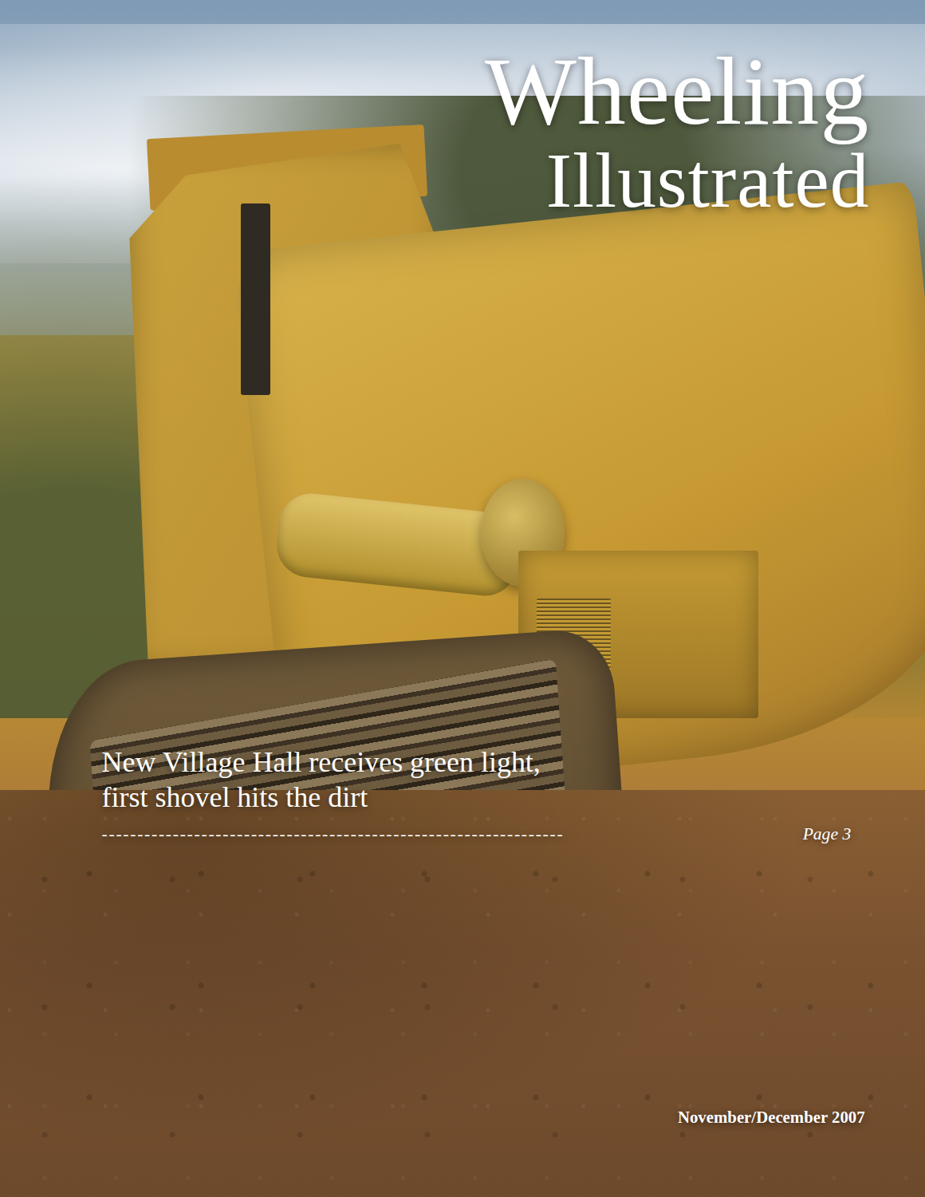Wheeling Illustrated
New Village Hall receives green light,
first shovel hits the dirt
----------------------------------------------------------------- Page 3
November/December 2007